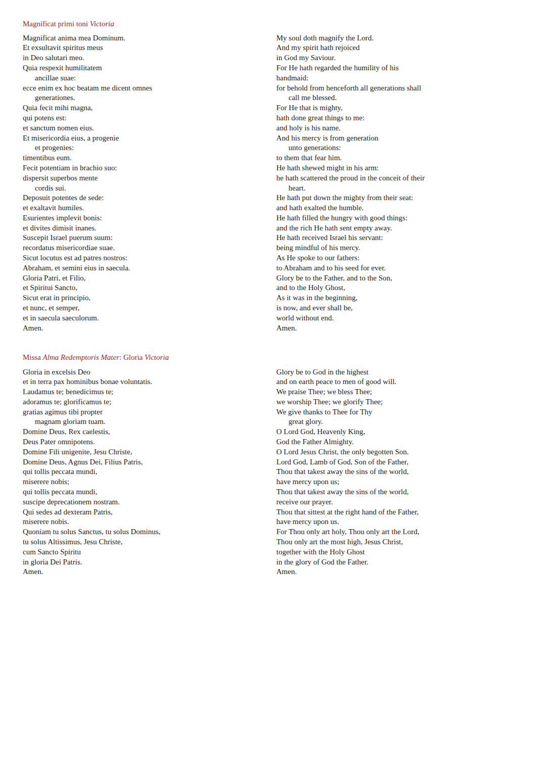Magnificat primi toni Victoria
Magnificat anima mea Dominum.
Et exsultavit spiritus meus
in Deo salutari meo.
Quia respexit humilitatem
ancillae suae:
ecce enim ex hoc beatam me dicent omnes
generationes.
Quia fecit mihi magna,
qui potens est:
et sanctum nomen eius.
Et misericordia eius, a progenie
et progenies:
timentibus eum.
Fecit potentiam in brachio suo:
dispersit superbos mente
cordis sui.
Deposuit potentes de sede:
et exaltavit humiles.
Esurientes implevit bonis:
et divites dimisit inanes.
Suscepit Israel puerum suum:
recordatus misericordiae suae.
Sicut locutus est ad patres nostros:
Abraham, et semini eius in saecula.
Gloria Patri, et Filio,
et Spiritui Sancto,
Sicut erat in principio,
et nunc, et semper,
et in saecula saeculorum.
Amen.
My soul doth magnify the Lord.
And my spirit hath rejoiced
in God my Saviour.
For He hath regarded the humility of his
handmaid:
for behold from henceforth all generations shall
call me blessed.
For He that is mighty,
hath done great things to me:
and holy is his name.
And his mercy is from generation
unto generations:
to them that fear him.
He hath shewed might in his arm:
he hath scattered the proud in the conceit of their
heart.
He hath put down the mighty from their seat:
and hath exalted the humble.
He hath filled the hungry with good things:
and the rich He hath sent empty away.
He hath received Israel his servant:
being mindful of his mercy.
As He spoke to our fathers:
to Abraham and to his seed for ever.
Glory be to the Father, and to the Son,
and to the Holy Ghost,
As it was in the beginning,
is now, and ever shall be,
world without end.
Amen.
Missa Alma Redemptoris Mater: Gloria Victoria
Gloria in excelsis Deo
et in terra pax hominibus bonae voluntatis.
Laudamus te; benedicimus te;
adoramus te; glorificamus te;
gratias agimus tibi propter
magnam gloriam tuam.
Domine Deus, Rex caelestis,
Deus Pater omnipotens.
Domine Fili unigenite, Jesu Christe,
Domine Deus, Agnus Dei, Filius Patris,
qui tollis peccata mundi,
miserere nobis;
qui tollis peccata mundi,
suscipe deprecationem nostram.
Qui sedes ad dexteram Patris,
miserere nobis.
Quoniam tu solus Sanctus, tu solus Dominus,
tu solus Altissimus, Jesu Christe,
cum Sancto Spiritu
in gloria Dei Patris.
Amen.
Glory be to God in the highest
and on earth peace to men of good will.
We praise Thee; we bless Thee;
we worship Thee; we glorify Thee;
We give thanks to Thee for Thy
great glory.
O Lord God, Heavenly King,
God the Father Almighty.
O Lord Jesus Christ, the only begotten Son.
Lord God, Lamb of God, Son of the Father,
Thou that takest away the sins of the world,
have mercy upon us;
Thou that takest away the sins of the world,
receive our prayer.
Thou that sittest at the right hand of the Father,
have mercy upon us.
For Thou only art holy, Thou only art the Lord,
Thou only art the most high, Jesus Christ,
together with the Holy Ghost
in the glory of God the Father.
Amen.